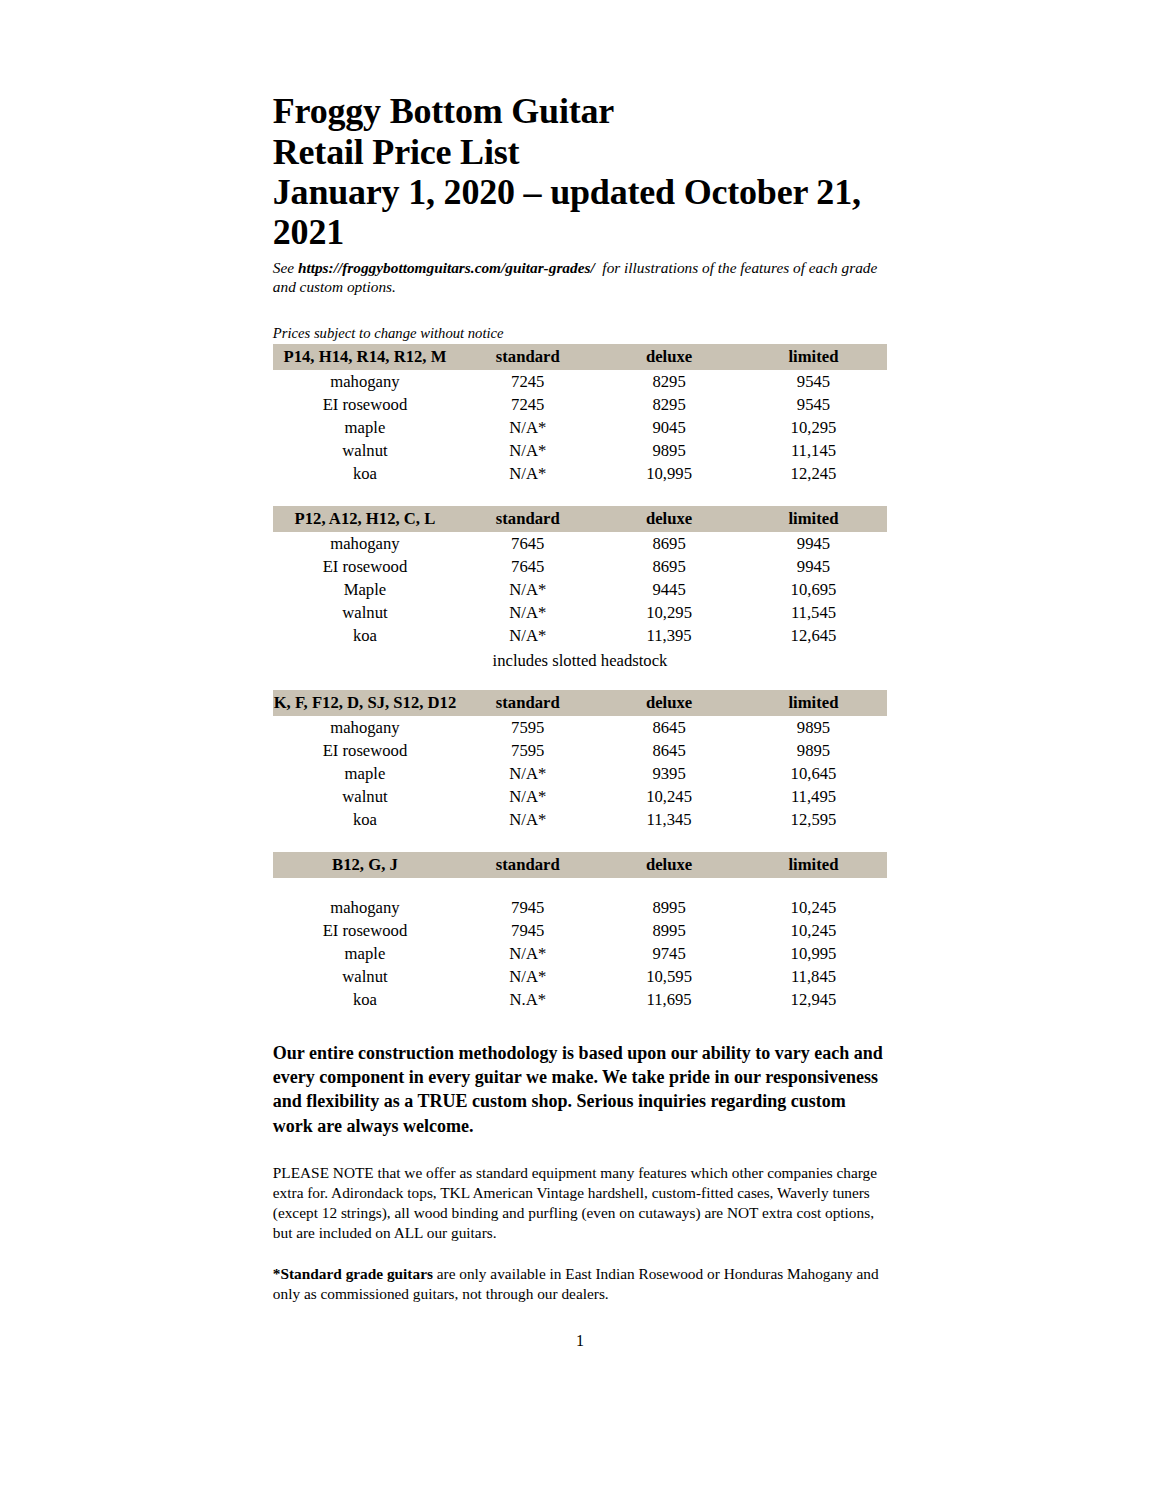Froggy Bottom Guitar
Retail Price List
January 1, 2020 – updated October 21, 2021
See https://froggybottomguitars.com/guitar-grades/ for illustrations of the features of each grade and custom options.
Prices subject to change without notice
| P14, H14, R14, R12, M | standard | deluxe | limited |
| --- | --- | --- | --- |
| mahogany | 7245 | 8295 | 9545 |
| EI rosewood | 7245 | 8295 | 9545 |
| maple | N/A* | 9045 | 10,295 |
| walnut | N/A* | 9895 | 11,145 |
| koa | N/A* | 10,995 | 12,245 |
| P12, A12, H12, C, L | standard | deluxe | limited |
| --- | --- | --- | --- |
| mahogany | 7645 | 8695 | 9945 |
| EI rosewood | 7645 | 8695 | 9945 |
| Maple | N/A* | 9445 | 10,695 |
| walnut | N/A* | 10,295 | 11,545 |
| koa | N/A* | 11,395 | 12,645 |
includes slotted headstock
| K, F, F12, D, SJ, S12, D12 | standard | deluxe | limited |
| --- | --- | --- | --- |
| mahogany | 7595 | 8645 | 9895 |
| EI rosewood | 7595 | 8645 | 9895 |
| maple | N/A* | 9395 | 10,645 |
| walnut | N/A* | 10,245 | 11,495 |
| koa | N/A* | 11,345 | 12,595 |
| B12, G, J | standard | deluxe | limited |
| --- | --- | --- | --- |
| mahogany | 7945 | 8995 | 10,245 |
| EI rosewood | 7945 | 8995 | 10,245 |
| maple | N/A* | 9745 | 10,995 |
| walnut | N/A* | 10,595 | 11,845 |
| koa | N.A* | 11,695 | 12,945 |
Our entire construction methodology is based upon our ability to vary each and every component in every guitar we make. We take pride in our responsiveness and flexibility as a TRUE custom shop. Serious inquiries regarding custom work are always welcome.
PLEASE NOTE that we offer as standard equipment many features which other companies charge extra for. Adirondack tops, TKL American Vintage hardshell, custom-fitted cases, Waverly tuners (except 12 strings), all wood binding and purfling (even on cutaways) are NOT extra cost options, but are included on ALL our guitars.
*Standard grade guitars are only available in East Indian Rosewood or Honduras Mahogany and only as commissioned guitars, not through our dealers.
1